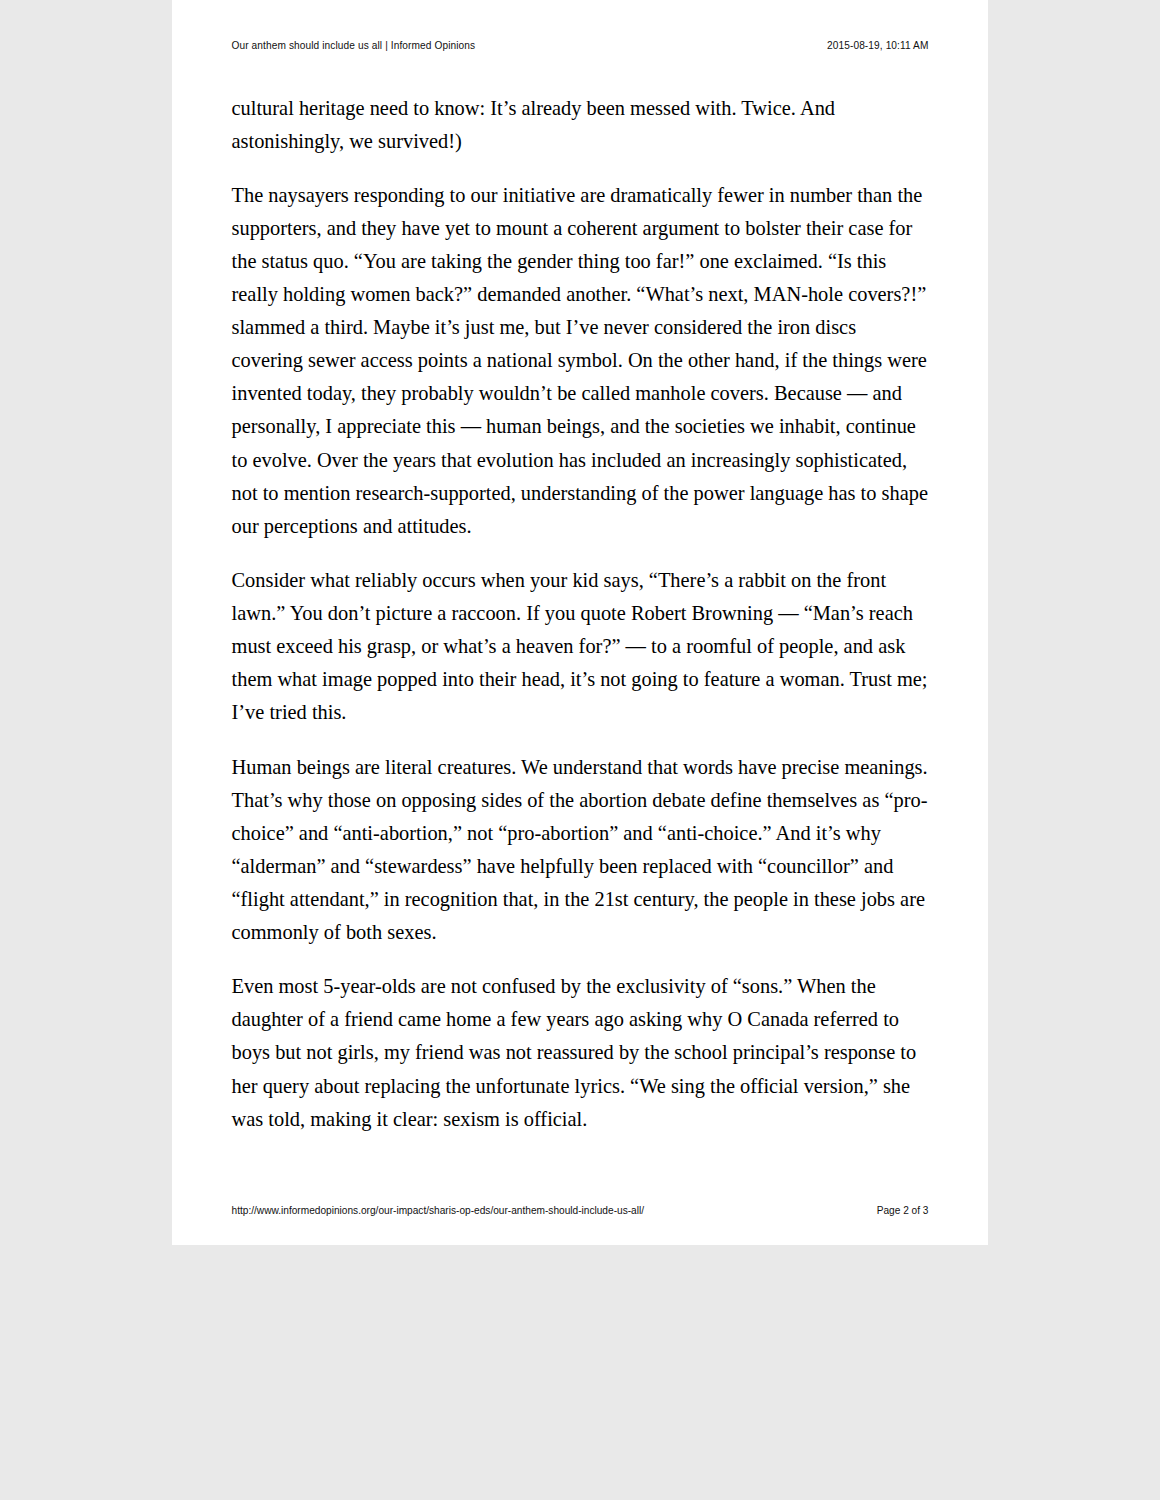Our anthem should include us all | Informed Opinions 2015-08-19, 10:11 AM
cultural heritage need to know: It’s already been messed with. Twice. And astonishingly, we survived!)
The naysayers responding to our initiative are dramatically fewer in number than the supporters, and they have yet to mount a coherent argument to bolster their case for the status quo. “You are taking the gender thing too far!” one exclaimed. “Is this really holding women back?” demanded another. “What’s next, MAN-hole covers?!” slammed a third. Maybe it’s just me, but I’ve never considered the iron discs covering sewer access points a national symbol. On the other hand, if the things were invented today, they probably wouldn’t be called manhole covers. Because — and personally, I appreciate this — human beings, and the societies we inhabit, continue to evolve. Over the years that evolution has included an increasingly sophisticated, not to mention research-supported, understanding of the power language has to shape our perceptions and attitudes.
Consider what reliably occurs when your kid says, “There’s a rabbit on the front lawn.” You don’t picture a raccoon. If you quote Robert Browning — “Man’s reach must exceed his grasp, or what’s a heaven for?” — to a roomful of people, and ask them what image popped into their head, it’s not going to feature a woman. Trust me; I’ve tried this.
Human beings are literal creatures. We understand that words have precise meanings. That’s why those on opposing sides of the abortion debate define themselves as “pro-choice” and “anti-abortion,” not “pro-abortion” and “anti-choice.” And it’s why “alderman” and “stewardess” have helpfully been replaced with “councillor” and “flight attendant,” in recognition that, in the 21st century, the people in these jobs are commonly of both sexes.
Even most 5-year-olds are not confused by the exclusivity of “sons.” When the daughter of a friend came home a few years ago asking why O Canada referred to boys but not girls, my friend was not reassured by the school principal’s response to her query about replacing the unfortunate lyrics. “We sing the official version,” she was told, making it clear: sexism is official.
http://www.informedopinions.org/our-impact/sharis-op-eds/our-anthem-should-include-us-all/ Page 2 of 3